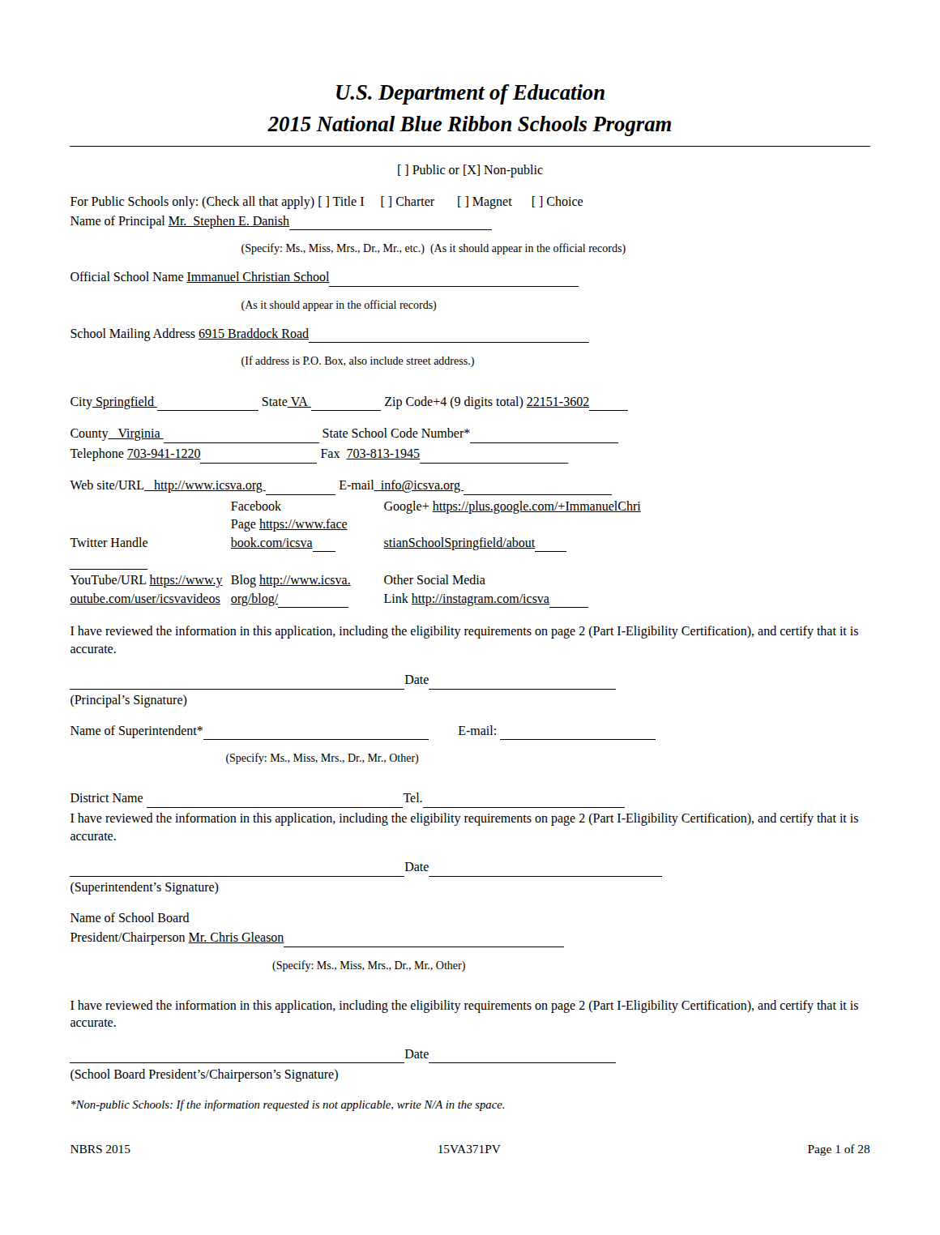U.S. Department of Education
2015 National Blue Ribbon Schools Program
[ ] Public or [X] Non-public
For Public Schools only: (Check all that apply) [ ] Title I [ ] Charter [ ] Magnet [ ] Choice
Name of Principal Mr. Stephen E. Danish
(Specify: Ms., Miss, Mrs., Dr., Mr., etc.) (As it should appear in the official records)
Official School Name Immanuel Christian School
(As it should appear in the official records)
School Mailing Address 6915 Braddock Road
(If address is P.O. Box, also include street address.)
City Springfield State VA Zip Code+4 (9 digits total) 22151-3602
County Virginia State School Code Number*
Telephone 703-941-1220 Fax 703-813-1945
Web site/URL http://www.icsva.org E-mail info@icsva.org
| | Facebook Page https://www.face | Google+ https://plus.google.com/+ImmanuelChri |
| Twitter Handle | book.com/icsva | stianSchoolSpringfield/about |
| YouTube/URL https://www.y | Blog http://www.icsva. | Other Social Media |
| outube.com/user/icsvavideos | org/blog/ | Link http://instagram.com/icsva |
I have reviewed the information in this application, including the eligibility requirements on page 2 (Part I-Eligibility Certification), and certify that it is accurate.
Date
(Principal’s Signature)
Name of Superintendent* E-mail:
(Specify: Ms., Miss, Mrs., Dr., Mr., Other)
District Name Tel.
I have reviewed the information in this application, including the eligibility requirements on page 2 (Part I-Eligibility Certification), and certify that it is accurate.
Date
(Superintendent’s Signature)
Name of School Board
President/Chairperson Mr. Chris Gleason
(Specify: Ms., Miss, Mrs., Dr., Mr., Other)
I have reviewed the information in this application, including the eligibility requirements on page 2 (Part I-Eligibility Certification), and certify that it is accurate.
Date
(School Board President’s/Chairperson’s Signature)
*Non-public Schools: If the information requested is not applicable, write N/A in the space.
NBRS 2015 15VA371PV Page 1 of 28